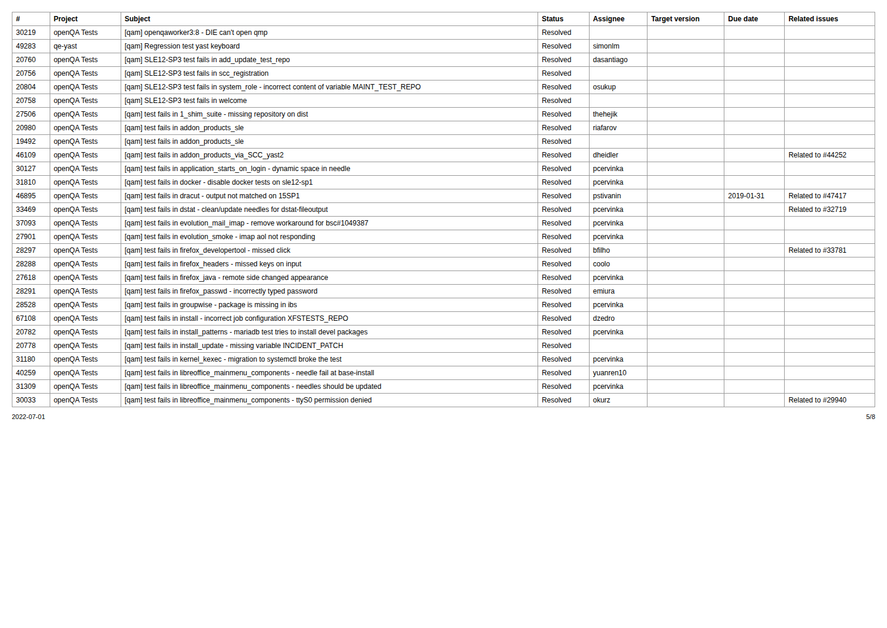| # | Project | Subject | Status | Assignee | Target version | Due date | Related issues |
| --- | --- | --- | --- | --- | --- | --- | --- |
| 30219 | openQA Tests | [qam] openqaworker3:8 - DIE can't open qmp | Resolved | | | | |
| 49283 | qe-yast | [qam] Regression test yast keyboard | Resolved | simonlm | | | |
| 20760 | openQA Tests | [qam] SLE12-SP3 test fails in add_update_test_repo | Resolved | dasantiago | | | |
| 20756 | openQA Tests | [qam] SLE12-SP3 test fails in scc_registration | Resolved | | | | |
| 20804 | openQA Tests | [qam] SLE12-SP3 test fails in system_role - incorrect content of variable MAINT_TEST_REPO | Resolved | osukup | | | |
| 20758 | openQA Tests | [qam] SLE12-SP3 test fails in welcome | Resolved | | | | |
| 27506 | openQA Tests | [qam] test fails in 1_shim_suite - missing repository on dist | Resolved | thehejik | | | |
| 20980 | openQA Tests | [qam] test fails in addon_products_sle | Resolved | riafarov | | | |
| 19492 | openQA Tests | [qam] test fails in addon_products_sle | Resolved | | | | |
| 46109 | openQA Tests | [qam] test fails in addon_products_via_SCC_yast2 | Resolved | dheidler | | | Related to #44252 |
| 30127 | openQA Tests | [qam] test fails in application_starts_on_login - dynamic space in needle | Resolved | pcervinka | | | |
| 31810 | openQA Tests | [qam] test fails in docker - disable docker tests on sle12-sp1 | Resolved | pcervinka | | | |
| 46895 | openQA Tests | [qam] test fails in dracut - output not matched on 15SP1 | Resolved | pstivanin | | 2019-01-31 | Related to #47417 |
| 33469 | openQA Tests | [qam] test fails in dstat - clean/update needles for dstat-fileoutput | Resolved | pcervinka | | | Related to #32719 |
| 37093 | openQA Tests | [qam] test fails in evolution_mail_imap - remove workaround for bsc#1049387 | Resolved | pcervinka | | | |
| 27901 | openQA Tests | [qam] test fails in evolution_smoke - imap aol not responding | Resolved | pcervinka | | | |
| 28297 | openQA Tests | [qam] test fails in firefox_developertool - missed click | Resolved | bfilho | | | Related to #33781 |
| 28288 | openQA Tests | [qam] test fails in firefox_headers - missed keys on input | Resolved | coolo | | | |
| 27618 | openQA Tests | [qam] test fails in firefox_java - remote side changed appearance | Resolved | pcervinka | | | |
| 28291 | openQA Tests | [qam] test fails in firefox_passwd - incorrectly typed password | Resolved | emiura | | | |
| 28528 | openQA Tests | [qam] test fails in groupwise - package is missing in ibs | Resolved | pcervinka | | | |
| 67108 | openQA Tests | [qam] test fails in install - incorrect job configuration XFSTESTS_REPO | Resolved | dzedro | | | |
| 20782 | openQA Tests | [qam] test fails in install_patterns - mariadb test tries to install devel packages | Resolved | pcervinka | | | |
| 20778 | openQA Tests | [qam] test fails in install_update - missing variable INCIDENT_PATCH | Resolved | | | | |
| 31180 | openQA Tests | [qam] test fails in kernel_kexec - migration to systemctl broke the test | Resolved | pcervinka | | | |
| 40259 | openQA Tests | [qam] test fails in libreoffice_mainmenu_components - needle fail at base-install | Resolved | yuanren10 | | | |
| 31309 | openQA Tests | [qam] test fails in libreoffice_mainmenu_components - needles should be updated | Resolved | pcervinka | | | |
| 30033 | openQA Tests | [qam] test fails in libreoffice_mainmenu_components - ttyS0 permission denied | Resolved | okurz | | | Related to #29940 |
2022-07-01 5/8